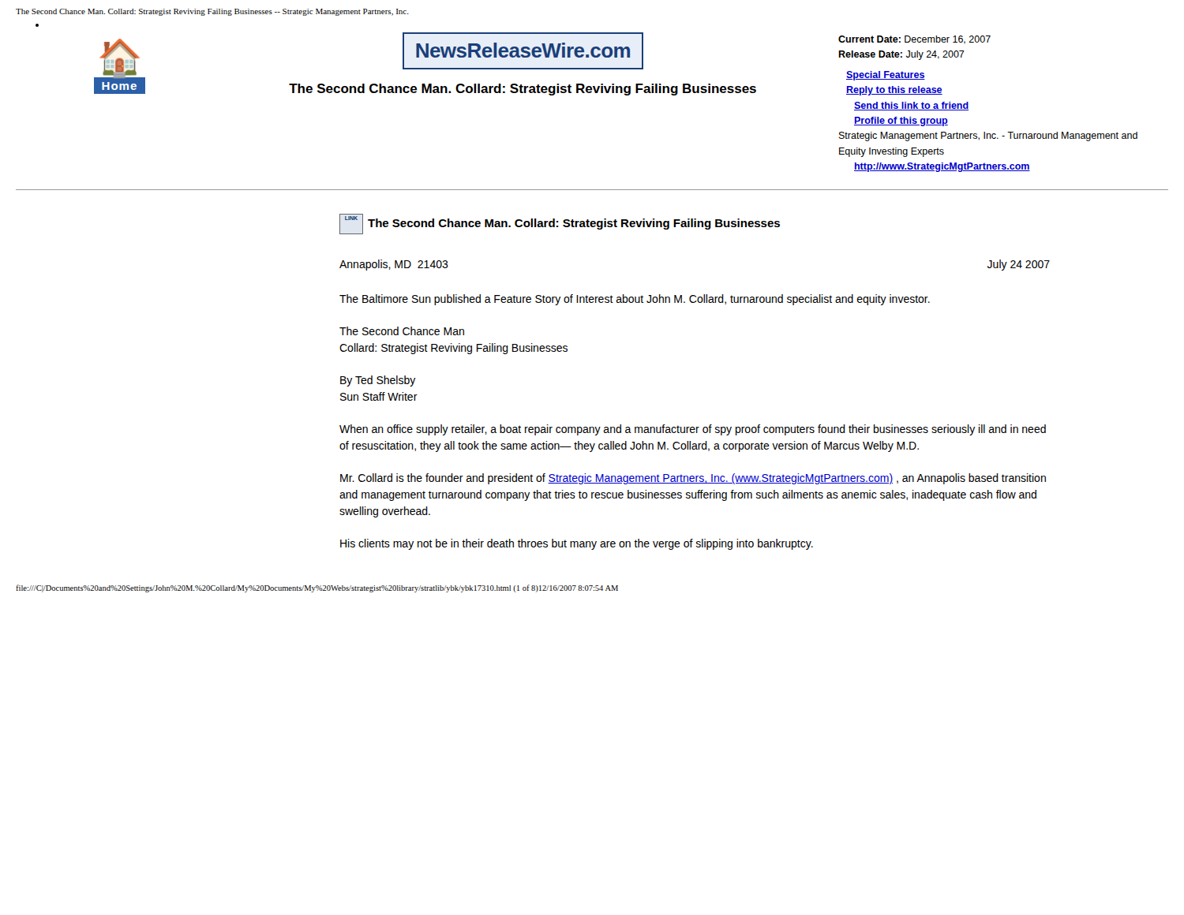The Second Chance Man. Collard: Strategist Reviving Failing Businesses -- Strategic Management Partners, Inc.
| 🏠 Home | NewsReleaseWire .com The Second Chance Man. Collard: Strategist Reviving Failing Businesses | Current Date: December 16, 2007 Release Date: July 24, 2007 Special Features Reply to this release Send this link to a friend Profile of this group Strategic Management Partners, Inc. - Turnaround Management and Equity Investing Experts http://www.StrategicMgtPartners.com |
LINKThe Second Chance Man. Collard: Strategist Reviving Failing Businesses
Annapolis, MD 21403 July 24 2007
The Baltimore Sun published a Feature Story of Interest about John M. Collard, turnaround specialist and equity investor.
The Second Chance Man
Collard: Strategist Reviving Failing Businesses
By Ted Shelsby
Sun Staff Writer
When an office supply retailer, a boat repair company and a manufacturer of spy proof computers found their businesses seriously ill and in need of resuscitation, they all took the same action— they called John M. Collard, a corporate version of Marcus Welby M.D.
Mr. Collard is the founder and president of Strategic Management Partners, Inc. (www.StrategicMgtPartners.com) , an Annapolis based transition and management turnaround company that tries to rescue businesses suffering from such ailments as anemic sales, inadequate cash flow and swelling overhead.
His clients may not be in their death throes but many are on the verge of slipping into bankruptcy.
file:///C|/Documents%20and%20Settings/John%20M.%20Collard/My%20Documents/My%20Webs/strategist%20library/stratlib/ybk/ybk17310.html (1 of 8)12/16/2007 8:07:54 AM